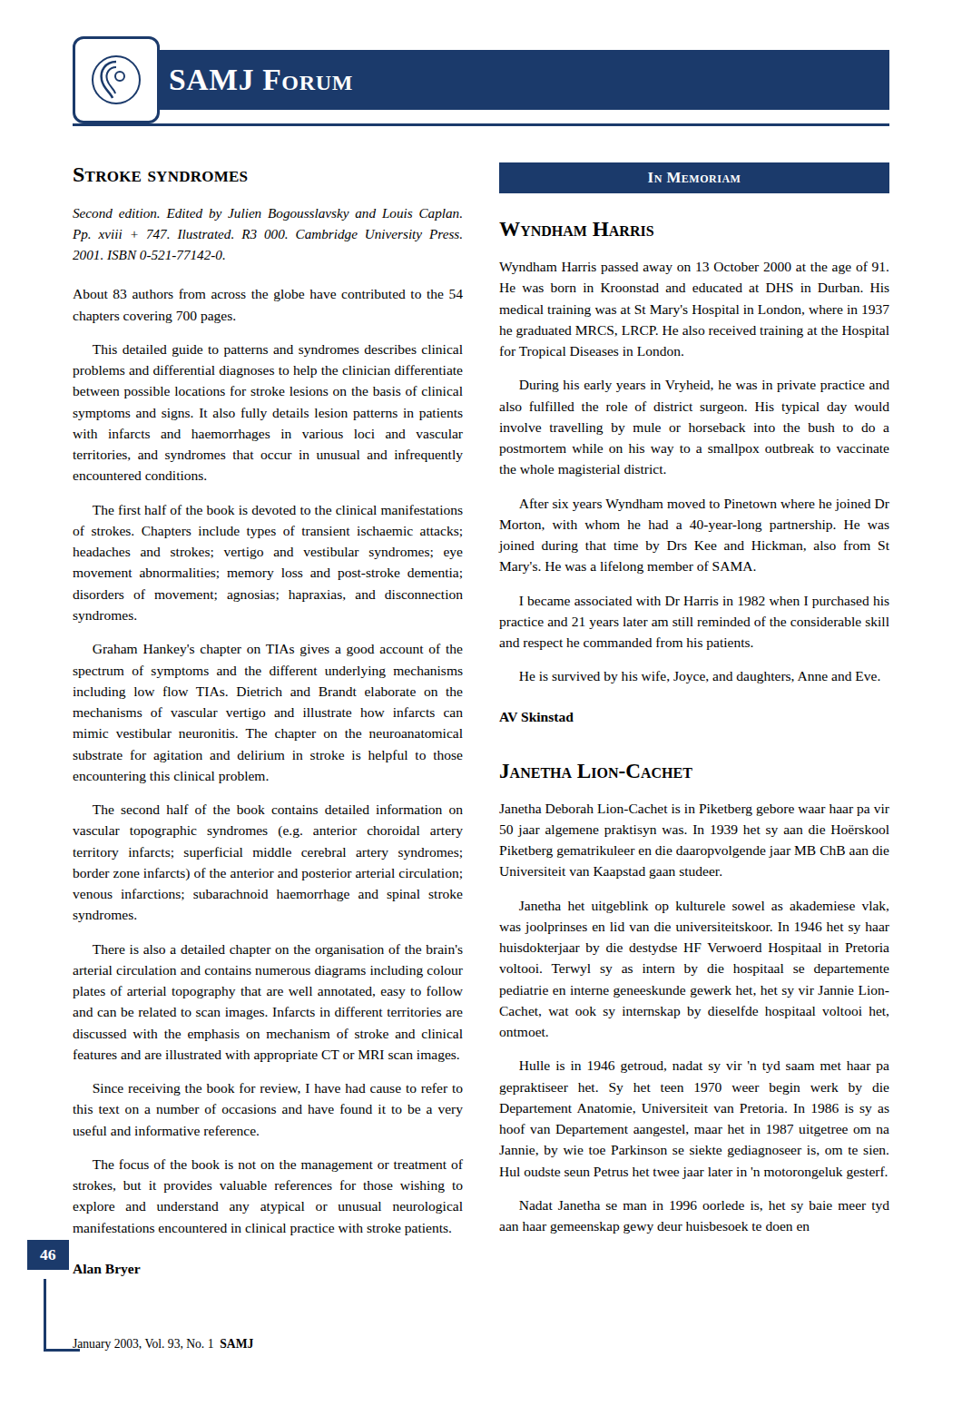SAMJ Forum
Stroke syndromes
Second edition. Edited by Julien Bogousslavsky and Louis Caplan. Pp. xviii + 747. Ilustrated. R3 000. Cambridge University Press. 2001. ISBN 0-521-77142-0.
About 83 authors from across the globe have contributed to the 54 chapters covering 700 pages.
This detailed guide to patterns and syndromes describes clinical problems and differential diagnoses to help the clinician differentiate between possible locations for stroke lesions on the basis of clinical symptoms and signs. It also fully details lesion patterns in patients with infarcts and haemorrhages in various loci and vascular territories, and syndromes that occur in unusual and infrequently encountered conditions.
The first half of the book is devoted to the clinical manifestations of strokes. Chapters include types of transient ischaemic attacks; headaches and strokes; vertigo and vestibular syndromes; eye movement abnormalities; memory loss and post-stroke dementia; disorders of movement; agnosias; hapraxias, and disconnection syndromes.
Graham Hankey's chapter on TIAs gives a good account of the spectrum of symptoms and the different underlying mechanisms including low flow TIAs. Dietrich and Brandt elaborate on the mechanisms of vascular vertigo and illustrate how infarcts can mimic vestibular neuronitis. The chapter on the neuroanatomical substrate for agitation and delirium in stroke is helpful to those encountering this clinical problem.
The second half of the book contains detailed information on vascular topographic syndromes (e.g. anterior choroidal artery territory infarcts; superficial middle cerebral artery syndromes; border zone infarcts) of the anterior and posterior arterial circulation; venous infarctions; subarachnoid haemorrhage and spinal stroke syndromes.
There is also a detailed chapter on the organisation of the brain's arterial circulation and contains numerous diagrams including colour plates of arterial topography that are well annotated, easy to follow and can be related to scan images. Infarcts in different territories are discussed with the emphasis on mechanism of stroke and clinical features and are illustrated with appropriate CT or MRI scan images.
Since receiving the book for review, I have had cause to refer to this text on a number of occasions and have found it to be a very useful and informative reference.
The focus of the book is not on the management or treatment of strokes, but it provides valuable references for those wishing to explore and understand any atypical or unusual neurological manifestations encountered in clinical practice with stroke patients.
Alan Bryer
In Memoriam
Wyndham Harris
Wyndham Harris passed away on 13 October 2000 at the age of 91. He was born in Kroonstad and educated at DHS in Durban. His medical training was at St Mary's Hospital in London, where in 1937 he graduated MRCS, LRCP. He also received training at the Hospital for Tropical Diseases in London.
During his early years in Vryheid, he was in private practice and also fulfilled the role of district surgeon. His typical day would involve travelling by mule or horseback into the bush to do a postmortem while on his way to a smallpox outbreak to vaccinate the whole magisterial district.
After six years Wyndham moved to Pinetown where he joined Dr Morton, with whom he had a 40-year-long partnership. He was joined during that time by Drs Kee and Hickman, also from St Mary's. He was a lifelong member of SAMA.
I became associated with Dr Harris in 1982 when I purchased his practice and 21 years later am still reminded of the considerable skill and respect he commanded from his patients.
He is survived by his wife, Joyce, and daughters, Anne and Eve.
AV Skinstad
Janetha Lion-Cachet
Janetha Deborah Lion-Cachet is in Piketberg gebore waar haar pa vir 50 jaar algemene praktisyn was. In 1939 het sy aan die Hoërskool Piketberg gematrikuleer en die daaropvolgende jaar MB ChB aan die Universiteit van Kaapstad gaan studeer.
Janetha het uitgeblink op kulturele sowel as akademiese vlak, was joolprinses en lid van die universiteitskoor. In 1946 het sy haar huisdokterjaar by die destydse HF Verwoerd Hospitaal in Pretoria voltooi. Terwyl sy as intern by die hospitaal se departemente pediatrie en interne geneeskunde gewerk het, het sy vir Jannie Lion-Cachet, wat ook sy internskap by dieselfde hospitaal voltooi het, ontmoet.
Hulle is in 1946 getroud, nadat sy vir 'n tyd saam met haar pa gepraktiseer het. Sy het teen 1970 weer begin werk by die Departement Anatomie, Universiteit van Pretoria. In 1986 is sy as hoof van Departement aangestel, maar het in 1987 uitgetree om na Jannie, by wie toe Parkinson se siekte gediagnoseer is, om te sien. Hul oudste seun Petrus het twee jaar later in 'n motorongeluk gesterf.
Nadat Janetha se man in 1996 oorlede is, het sy baie meer tyd aan haar gemeenskap gewy deur huisbesoek te doen en
46
January 2003, Vol. 93, No. 1 SAMJ